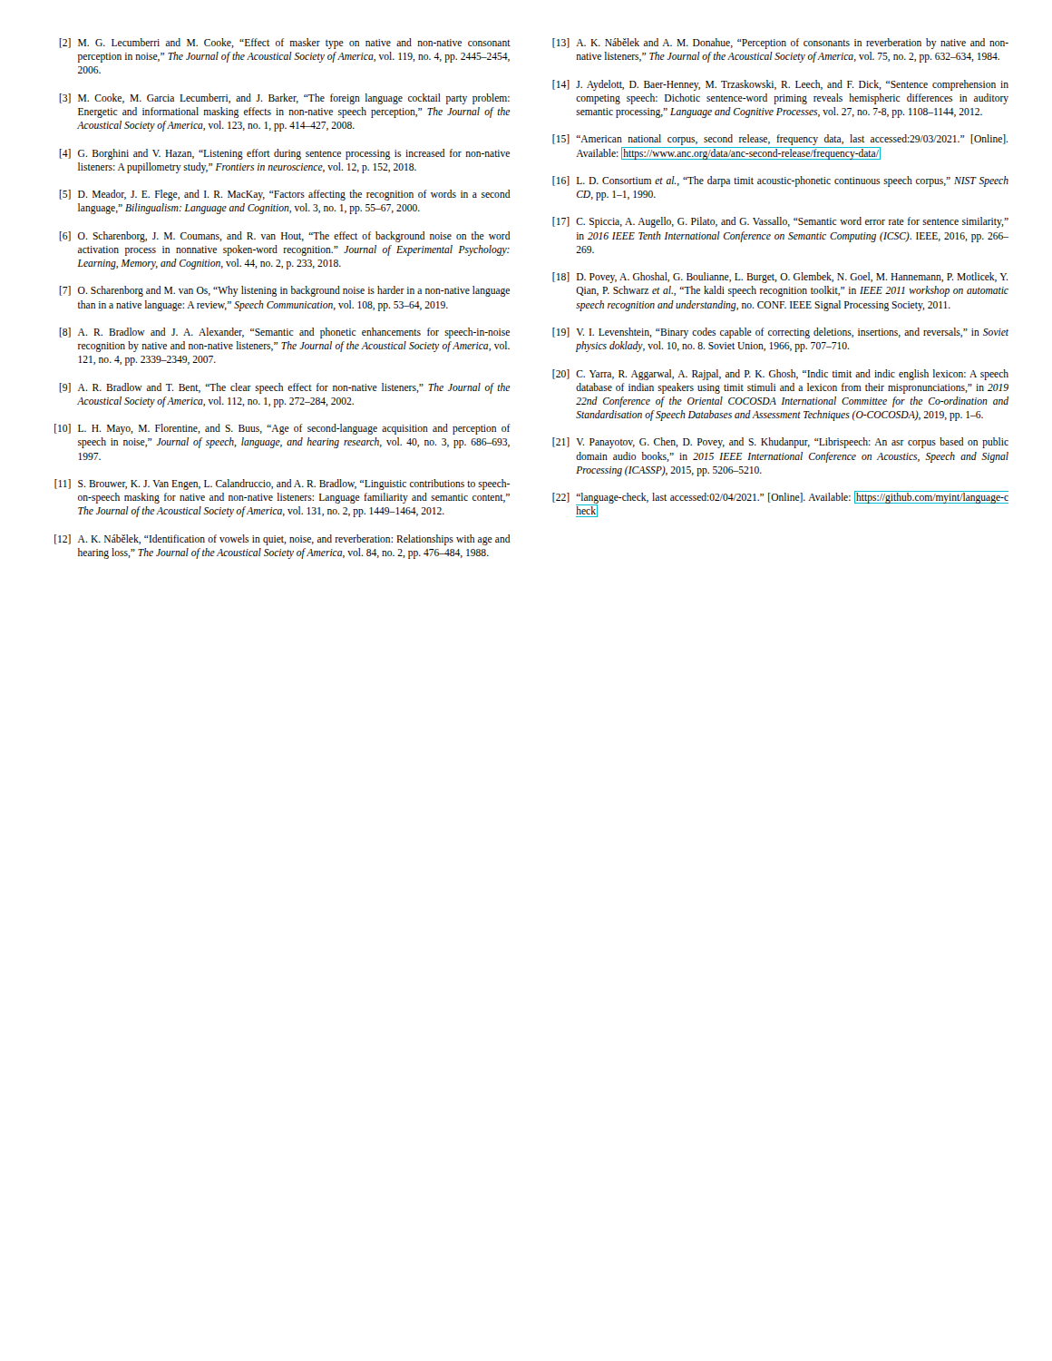[2]
M. G. Lecumberri and M. Cooke, “Effect of masker type on native and non-native consonant perception in noise,” The Journal of the Acoustical Society of America, vol. 119, no. 4, pp. 2445–2454, 2006.
[3]
M. Cooke, M. Garcia Lecumberri, and J. Barker, “The foreign language cocktail party problem: Energetic and informational masking effects in non-native speech perception,” The Journal of the Acoustical Society of America, vol. 123, no. 1, pp. 414–427, 2008.
[4]
G. Borghini and V. Hazan, “Listening effort during sentence processing is increased for non-native listeners: A pupillometry study,” Frontiers in neuroscience, vol. 12, p. 152, 2018.
[5]
D. Meador, J. E. Flege, and I. R. MacKay, “Factors affecting the recognition of words in a second language,” Bilingualism: Language and Cognition, vol. 3, no. 1, pp. 55–67, 2000.
[6]
O. Scharenborg, J. M. Coumans, and R. van Hout, “The effect of background noise on the word activation process in nonnative spoken-word recognition.” Journal of Experimental Psychology: Learning, Memory, and Cognition, vol. 44, no. 2, p. 233, 2018.
[7]
O. Scharenborg and M. van Os, “Why listening in background noise is harder in a non-native language than in a native language: A review,” Speech Communication, vol. 108, pp. 53–64, 2019.
[8]
A. R. Bradlow and J. A. Alexander, “Semantic and phonetic enhancements for speech-in-noise recognition by native and non-native listeners,” The Journal of the Acoustical Society of America, vol. 121, no. 4, pp. 2339–2349, 2007.
[9]
A. R. Bradlow and T. Bent, “The clear speech effect for non-native listeners,” The Journal of the Acoustical Society of America, vol. 112, no. 1, pp. 272–284, 2002.
[10]
L. H. Mayo, M. Florentine, and S. Buus, “Age of second-language acquisition and perception of speech in noise,” Journal of speech, language, and hearing research, vol. 40, no. 3, pp. 686–693, 1997.
[11]
S. Brouwer, K. J. Van Engen, L. Calandruccio, and A. R. Bradlow, “Linguistic contributions to speech-on-speech masking for native and non-native listeners: Language familiarity and semantic content,” The Journal of the Acoustical Society of America, vol. 131, no. 2, pp. 1449–1464, 2012.
[12]
A. K. Nábělek, “Identification of vowels in quiet, noise, and reverberation: Relationships with age and hearing loss,” The Journal of the Acoustical Society of America, vol. 84, no. 2, pp. 476–484, 1988.
[13]
A. K. Nábělek and A. M. Donahue, “Perception of consonants in reverberation by native and non-native listeners,” The Journal of the Acoustical Society of America, vol. 75, no. 2, pp. 632–634, 1984.
[14]
J. Aydelott, D. Baer-Henney, M. Trzaskowski, R. Leech, and F. Dick, “Sentence comprehension in competing speech: Dichotic sentence-word priming reveals hemispheric differences in auditory semantic processing,” Language and Cognitive Processes, vol. 27, no. 7-8, pp. 1108–1144, 2012.
[15]
“American national corpus, second release, frequency data, last accessed:29/03/2021.” [Online]. Available: https://www.anc.org/data/anc-second-release/frequency-data/
[16]
L. D. Consortium et al., “The darpa timit acoustic-phonetic continuous speech corpus,” NIST Speech CD, pp. 1–1, 1990.
[17]
C. Spiccia, A. Augello, G. Pilato, and G. Vassallo, “Semantic word error rate for sentence similarity,” in 2016 IEEE Tenth International Conference on Semantic Computing (ICSC). IEEE, 2016, pp. 266–269.
[18]
D. Povey, A. Ghoshal, G. Boulianne, L. Burget, O. Glembek, N. Goel, M. Hannemann, P. Motlicek, Y. Qian, P. Schwarz et al., “The kaldi speech recognition toolkit,” in IEEE 2011 workshop on automatic speech recognition and understanding, no. CONF. IEEE Signal Processing Society, 2011.
[19]
V. I. Levenshtein, “Binary codes capable of correcting deletions, insertions, and reversals,” in Soviet physics doklady, vol. 10, no. 8. Soviet Union, 1966, pp. 707–710.
[20]
C. Yarra, R. Aggarwal, A. Rajpal, and P. K. Ghosh, “Indic timit and indic english lexicon: A speech database of indian speakers using timit stimuli and a lexicon from their mispronunciations,” in 2019 22nd Conference of the Oriental COCOSDA International Committee for the Co-ordination and Standardisation of Speech Databases and Assessment Techniques (O-COCOSDA), 2019, pp. 1–6.
[21]
V. Panayotov, G. Chen, D. Povey, and S. Khudanpur, “Librispeech: An asr corpus based on public domain audio books,” in 2015 IEEE International Conference on Acoustics, Speech and Signal Processing (ICASSP), 2015, pp. 5206–5210.
[22]
“language-check, last accessed:02/04/2021.” [Online]. Available: https://github.com/myint/language-check